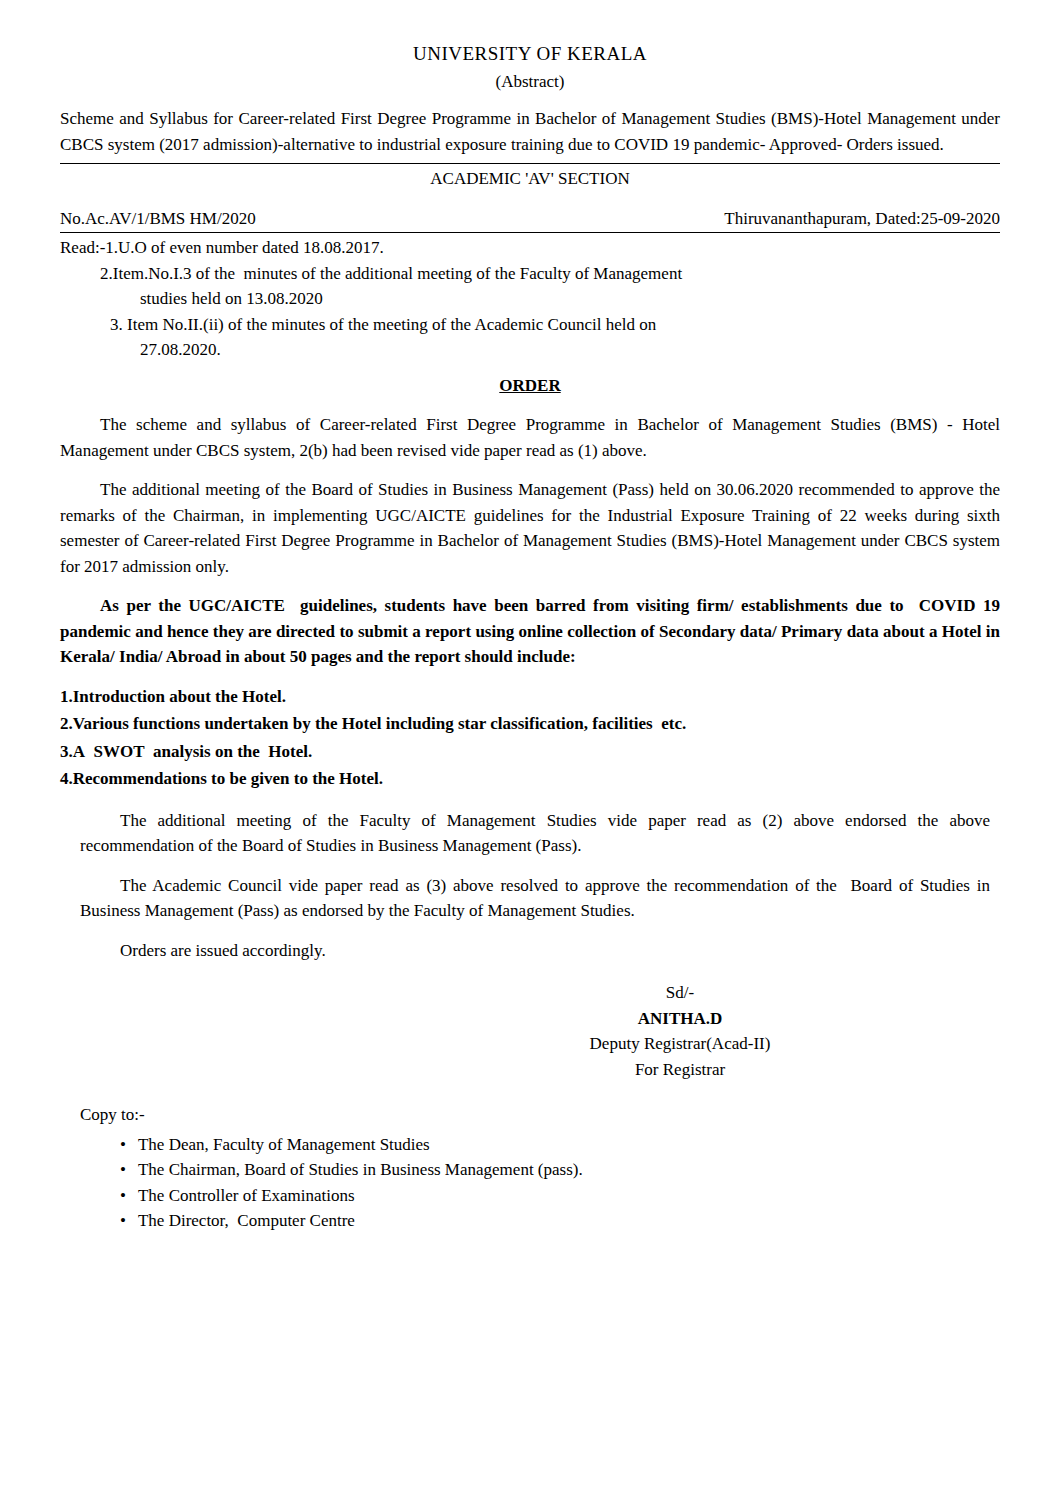UNIVERSITY OF KERALA
(Abstract)
Scheme and Syllabus for Career-related First Degree Programme in Bachelor of Management Studies (BMS)-Hotel Management under CBCS system (2017 admission)-alternative to industrial exposure training due to COVID 19 pandemic- Approved- Orders issued.
ACADEMIC 'AV' SECTION
No.Ac.AV/1/BMS HM/2020 Thiruvananthapuram, Dated:25-09-2020
Read:-1.U.O of even number dated 18.08.2017.
2.Item.No.I.3 of the minutes of the additional meeting of the Faculty of Management
studies held on 13.08.2020
3. Item No.II.(ii) of the minutes of the meeting of the Academic Council held on
27.08.2020.
ORDER
The scheme and syllabus of Career-related First Degree Programme in Bachelor of Management Studies (BMS) - Hotel Management under CBCS system, 2(b) had been revised vide paper read as (1) above.
The additional meeting of the Board of Studies in Business Management (Pass) held on 30.06.2020 recommended to approve the remarks of the Chairman, in implementing UGC/AICTE guidelines for the Industrial Exposure Training of 22 weeks during sixth semester of Career-related First Degree Programme in Bachelor of Management Studies (BMS)-Hotel Management under CBCS system for 2017 admission only.
As per the UGC/AICTE guidelines, students have been barred from visiting firm/ establishments due to COVID 19 pandemic and hence they are directed to submit a report using online collection of Secondary data/ Primary data about a Hotel in Kerala/ India/ Abroad in about 50 pages and the report should include:
1.Introduction about the Hotel.
2.Various functions undertaken by the Hotel including star classification, facilities etc.
3.A SWOT analysis on the Hotel.
4.Recommendations to be given to the Hotel.
The additional meeting of the Faculty of Management Studies vide paper read as (2) above endorsed the above recommendation of the Board of Studies in Business Management (Pass).
The Academic Council vide paper read as (3) above resolved to approve the recommendation of the Board of Studies in Business Management (Pass) as endorsed by the Faculty of Management Studies.
Orders are issued accordingly.
Sd/-
ANITHA.D
Deputy Registrar(Acad-II)
For Registrar
Copy to:-
The Dean, Faculty of Management Studies
The Chairman, Board of Studies in Business Management (pass).
The Controller of Examinations
The Director, Computer Centre